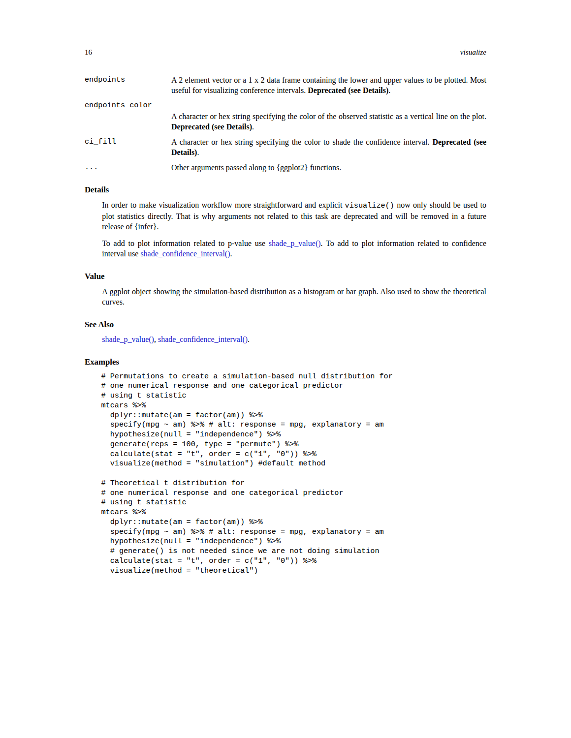16 visualize
endpoints
A 2 element vector or a 1 x 2 data frame containing the lower and upper values to be plotted. Most useful for visualizing conference intervals. Deprecated (see Details).
endpoints_color
A character or hex string specifying the color of the observed statistic as a vertical line on the plot. Deprecated (see Details).
ci_fill
A character or hex string specifying the color to shade the confidence interval. Deprecated (see Details).
...
Other arguments passed along to {ggplot2} functions.
Details
In order to make visualization workflow more straightforward and explicit visualize() now only should be used to plot statistics directly. That is why arguments not related to this task are deprecated and will be removed in a future release of {infer}.
To add to plot information related to p-value use shade_p_value(). To add to plot information related to confidence interval use shade_confidence_interval().
Value
A ggplot object showing the simulation-based distribution as a histogram or bar graph. Also used to show the theoretical curves.
See Also
shade_p_value(), shade_confidence_interval().
Examples
# Permutations to create a simulation-based null distribution for
# one numerical response and one categorical predictor
# using t statistic
mtcars %>%
  dplyr::mutate(am = factor(am)) %>%
  specify(mpg ~ am) %>% # alt: response = mpg, explanatory = am
  hypothesize(null = "independence") %>%
  generate(reps = 100, type = "permute") %>%
  calculate(stat = "t", order = c("1", "0")) %>%
  visualize(method = "simulation") #default method

# Theoretical t distribution for
# one numerical response and one categorical predictor
# using t statistic
mtcars %>%
  dplyr::mutate(am = factor(am)) %>%
  specify(mpg ~ am) %>% # alt: response = mpg, explanatory = am
  hypothesize(null = "independence") %>%
  # generate() is not needed since we are not doing simulation
  calculate(stat = "t", order = c("1", "0")) %>%
  visualize(method = "theoretical")